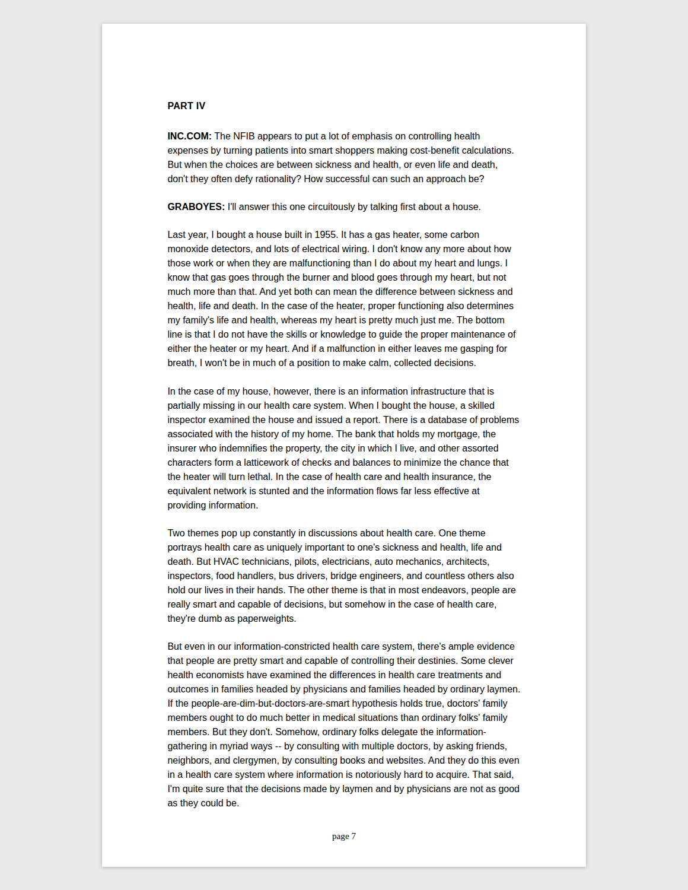PART IV
INC.COM: The NFIB appears to put a lot of emphasis on controlling health expenses by turning patients into smart shoppers making cost-benefit calculations. But when the choices are between sickness and health, or even life and death, don't they often defy rationality? How successful can such an approach be?
GRABOYES: I'll answer this one circuitously by talking first about a house.
Last year, I bought a house built in 1955. It has a gas heater, some carbon monoxide detectors, and lots of electrical wiring. I don't know any more about how those work or when they are malfunctioning than I do about my heart and lungs. I know that gas goes through the burner and blood goes through my heart, but not much more than that. And yet both can mean the difference between sickness and health, life and death. In the case of the heater, proper functioning also determines my family's life and health, whereas my heart is pretty much just me. The bottom line is that I do not have the skills or knowledge to guide the proper maintenance of either the heater or my heart. And if a malfunction in either leaves me gasping for breath, I won't be in much of a position to make calm, collected decisions.
In the case of my house, however, there is an information infrastructure that is partially missing in our health care system. When I bought the house, a skilled inspector examined the house and issued a report. There is a database of problems associated with the history of my home. The bank that holds my mortgage, the insurer who indemnifies the property, the city in which I live, and other assorted characters form a latticework of checks and balances to minimize the chance that the heater will turn lethal. In the case of health care and health insurance, the equivalent network is stunted and the information flows far less effective at providing information.
Two themes pop up constantly in discussions about health care. One theme portrays health care as uniquely important to one's sickness and health, life and death. But HVAC technicians, pilots, electricians, auto mechanics, architects, inspectors, food handlers, bus drivers, bridge engineers, and countless others also hold our lives in their hands. The other theme is that in most endeavors, people are really smart and capable of decisions, but somehow in the case of health care, they're dumb as paperweights.
But even in our information-constricted health care system, there's ample evidence that people are pretty smart and capable of controlling their destinies. Some clever health economists have examined the differences in health care treatments and outcomes in families headed by physicians and families headed by ordinary laymen. If the people-are-dim-but-doctors-are-smart hypothesis holds true, doctors' family members ought to do much better in medical situations than ordinary folks' family members. But they don't. Somehow, ordinary folks delegate the information-gathering in myriad ways -- by consulting with multiple doctors, by asking friends, neighbors, and clergymen, by consulting books and websites. And they do this even in a health care system where information is notoriously hard to acquire. That said, I'm quite sure that the decisions made by laymen and by physicians are not as good as they could be.
page 7